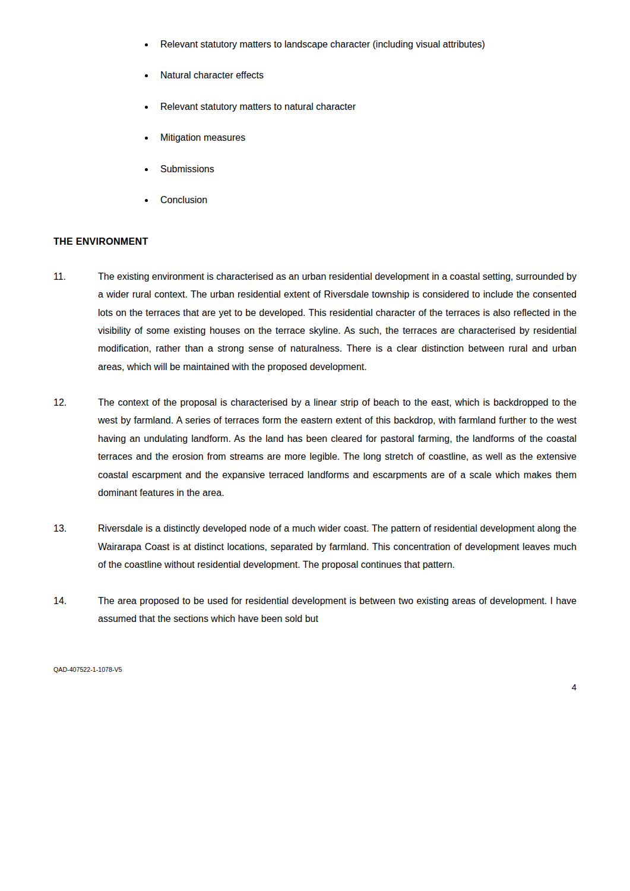Relevant statutory matters to landscape character (including visual attributes)
Natural character effects
Relevant statutory matters to natural character
Mitigation measures
Submissions
Conclusion
The Environment
The existing environment is characterised as an urban residential development in a coastal setting, surrounded by a wider rural context. The urban residential extent of Riversdale township is considered to include the consented lots on the terraces that are yet to be developed. This residential character of the terraces is also reflected in the visibility of some existing houses on the terrace skyline. As such, the terraces are characterised by residential modification, rather than a strong sense of naturalness. There is a clear distinction between rural and urban areas, which will be maintained with the proposed development.
The context of the proposal is characterised by a linear strip of beach to the east, which is backdropped to the west by farmland. A series of terraces form the eastern extent of this backdrop, with farmland further to the west having an undulating landform. As the land has been cleared for pastoral farming, the landforms of the coastal terraces and the erosion from streams are more legible. The long stretch of coastline, as well as the extensive coastal escarpment and the expansive terraced landforms and escarpments are of a scale which makes them dominant features in the area.
Riversdale is a distinctly developed node of a much wider coast. The pattern of residential development along the Wairarapa Coast is at distinct locations, separated by farmland. This concentration of development leaves much of the coastline without residential development. The proposal continues that pattern.
The area proposed to be used for residential development is between two existing areas of development. I have assumed that the sections which have been sold but
QAD-407522-1-1078-V5
4